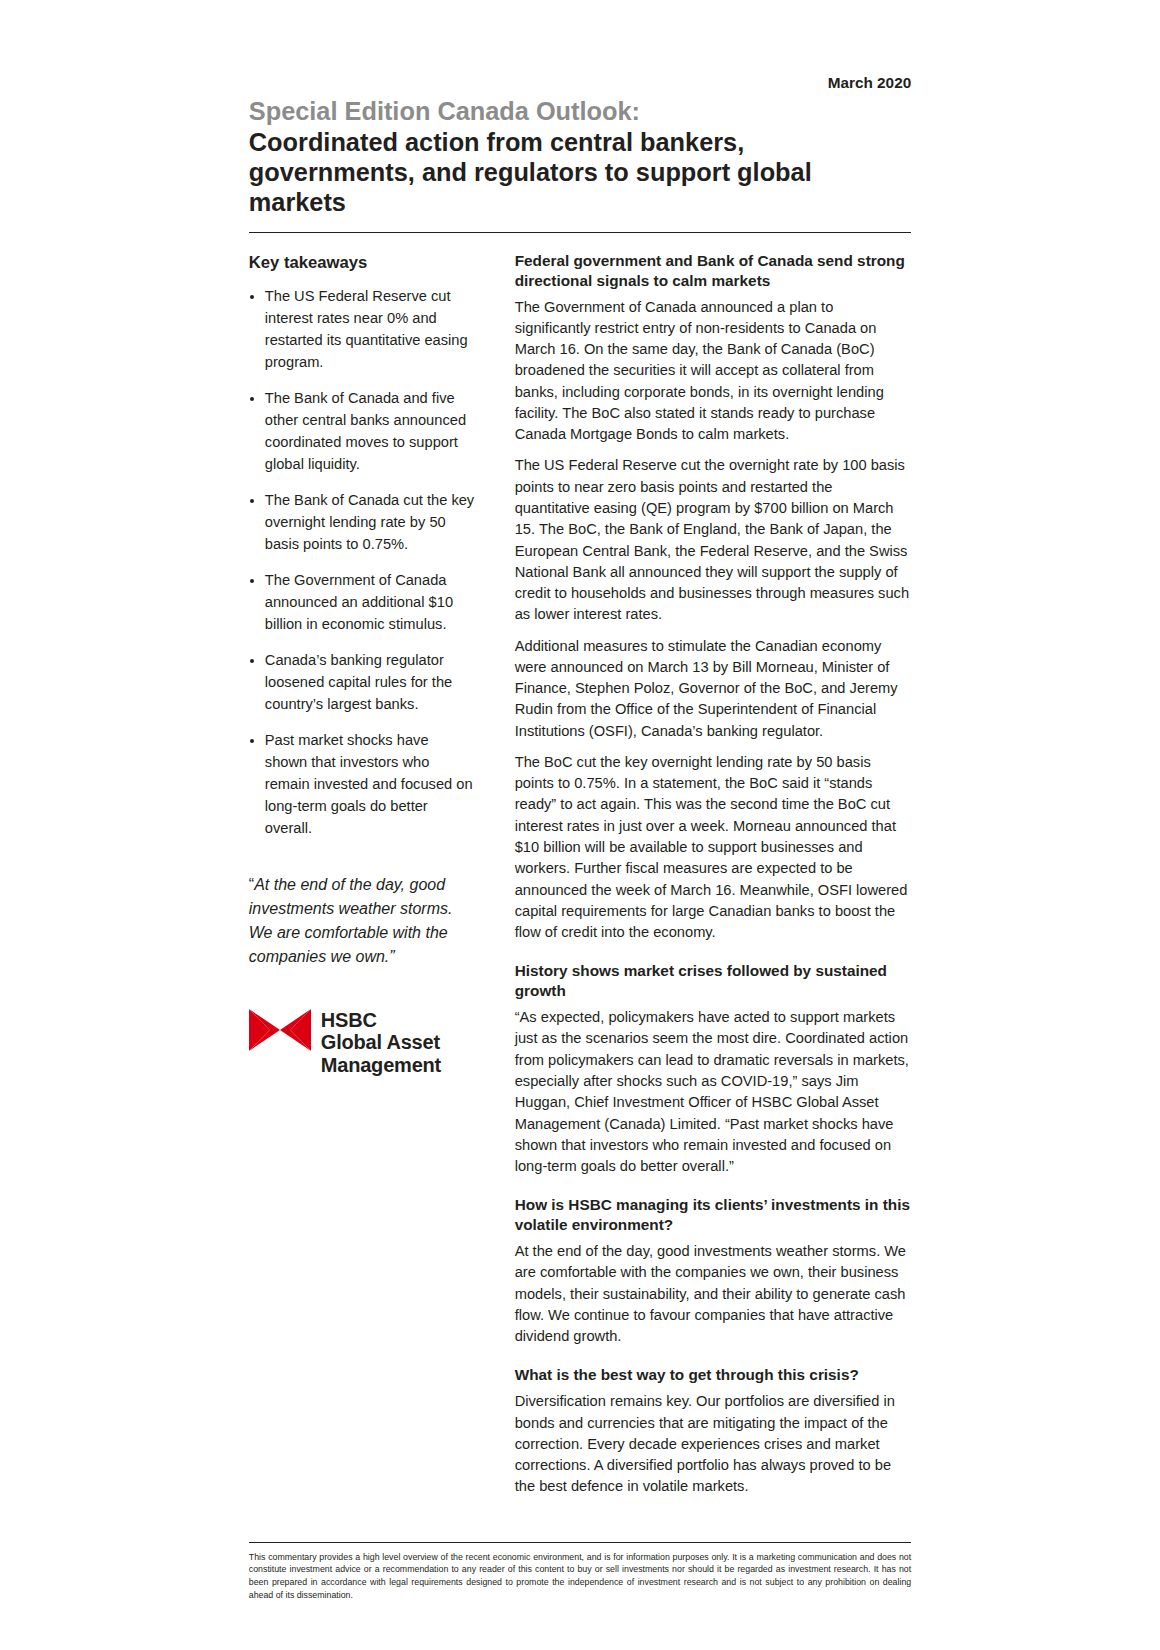March 2020
Special Edition Canada Outlook:
Coordinated action from central bankers, governments, and regulators to support global markets
Key takeaways
The US Federal Reserve cut interest rates near 0% and restarted its quantitative easing program.
The Bank of Canada and five other central banks announced coordinated moves to support global liquidity.
The Bank of Canada cut the key overnight lending rate by 50 basis points to 0.75%.
The Government of Canada announced an additional $10 billion in economic stimulus.
Canada’s banking regulator loosened capital rules for the country’s largest banks.
Past market shocks have shown that investors who remain invested and focused on long-term goals do better overall.
“At the end of the day, good investments weather storms. We are comfortable with the companies we own.”
HSBC
Global Asset
Management
Federal government and Bank of Canada send strong directional signals to calm markets
The Government of Canada announced a plan to significantly restrict entry of non-residents to Canada on March 16. On the same day, the Bank of Canada (BoC) broadened the securities it will accept as collateral from banks, including corporate bonds, in its overnight lending facility. The BoC also stated it stands ready to purchase Canada Mortgage Bonds to calm markets.
The US Federal Reserve cut the overnight rate by 100 basis points to near zero basis points and restarted the quantitative easing (QE) program by $700 billion on March 15. The BoC, the Bank of England, the Bank of Japan, the European Central Bank, the Federal Reserve, and the Swiss National Bank all announced they will support the supply of credit to households and businesses through measures such as lower interest rates.
Additional measures to stimulate the Canadian economy were announced on March 13 by Bill Morneau, Minister of Finance, Stephen Poloz, Governor of the BoC, and Jeremy Rudin from the Office of the Superintendent of Financial Institutions (OSFI), Canada’s banking regulator.
The BoC cut the key overnight lending rate by 50 basis points to 0.75%. In a statement, the BoC said it “stands ready” to act again. This was the second time the BoC cut interest rates in just over a week. Morneau announced that $10 billion will be available to support businesses and workers. Further fiscal measures are expected to be announced the week of March 16. Meanwhile, OSFI lowered capital requirements for large Canadian banks to boost the flow of credit into the economy.
History shows market crises followed by sustained growth
“As expected, policymakers have acted to support markets just as the scenarios seem the most dire. Coordinated action from policymakers can lead to dramatic reversals in markets, especially after shocks such as COVID-19,” says Jim Huggan, Chief Investment Officer of HSBC Global Asset Management (Canada) Limited. “Past market shocks have shown that investors who remain invested and focused on long-term goals do better overall.”
How is HSBC managing its clients’ investments in this volatile environment?
At the end of the day, good investments weather storms. We are comfortable with the companies we own, their business models, their sustainability, and their ability to generate cash flow. We continue to favour companies that have attractive dividend growth.
What is the best way to get through this crisis?
Diversification remains key. Our portfolios are diversified in bonds and currencies that are mitigating the impact of the correction. Every decade experiences crises and market corrections. A diversified portfolio has always proved to be the best defence in volatile markets.
This commentary provides a high level overview of the recent economic environment, and is for information purposes only. It is a marketing communication and does not constitute investment advice or a recommendation to any reader of this content to buy or sell investments nor should it be regarded as investment research. It has not been prepared in accordance with legal requirements designed to promote the independence of investment research and is not subject to any prohibition on dealing ahead of its dissemination.